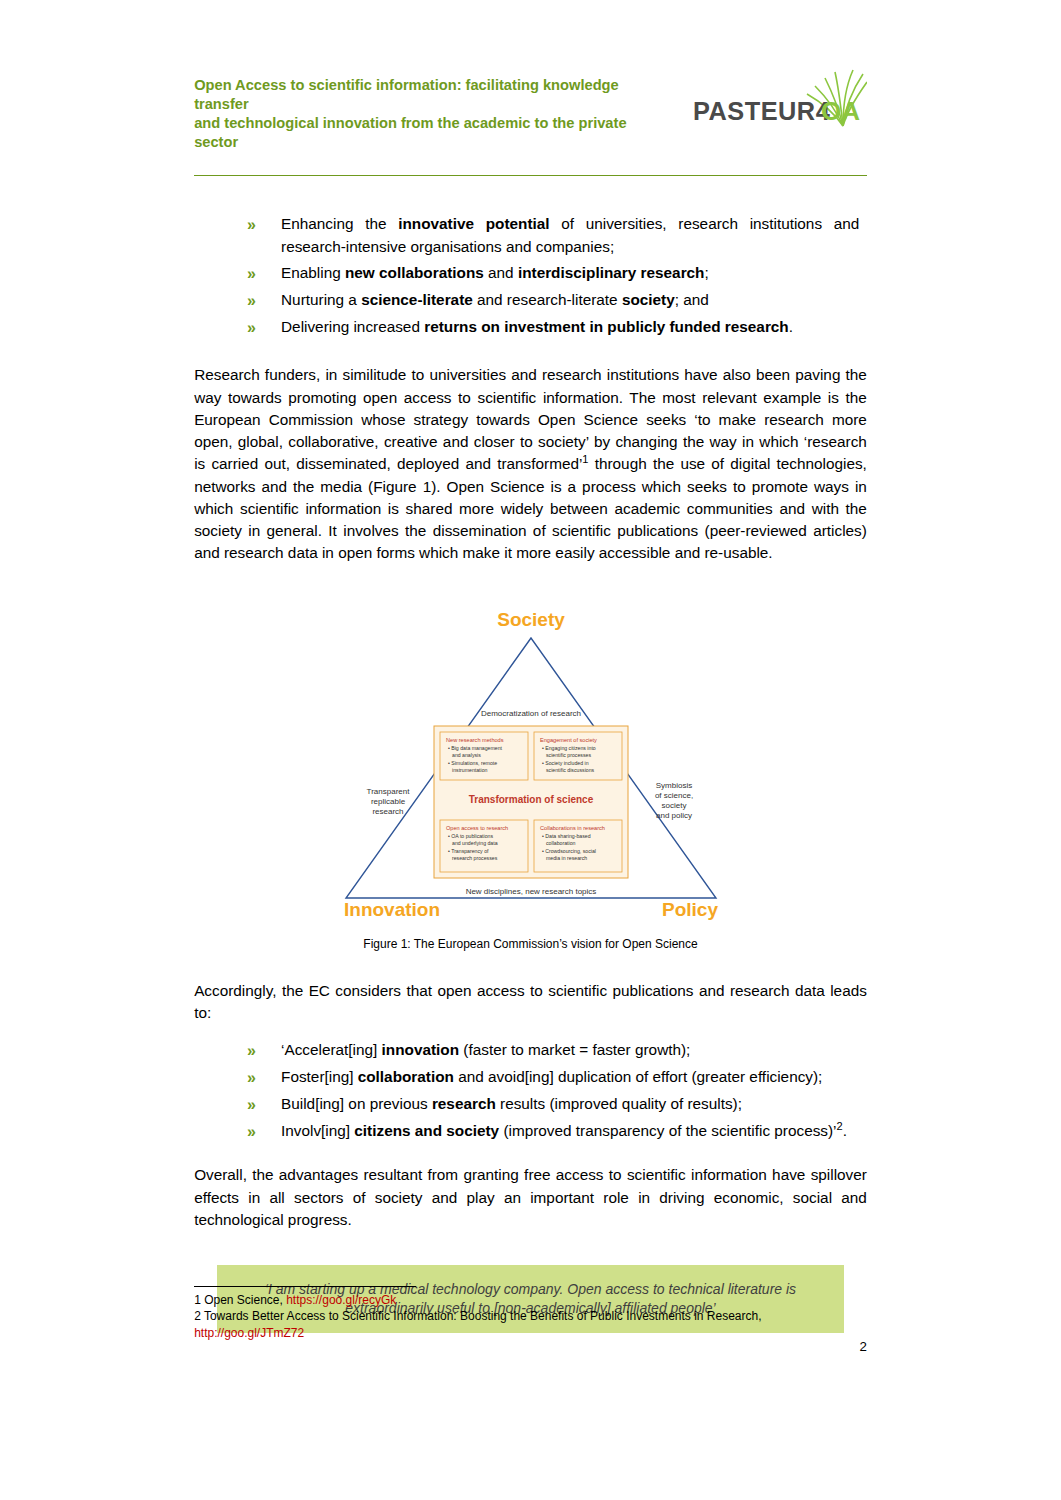Open Access to scientific information: facilitating knowledge transfer
and technological innovation from the academic to the private sector
PASTEUR4 OA
Enhancing the innovative potential of universities, research institutions and research-intensive organisations and companies;
Enabling new collaborations and interdisciplinary research;
Nurturing a science-literate and research-literate society; and
Delivering increased returns on investment in publicly funded research.
Research funders, in similitude to universities and research institutions have also been paving the way towards promoting open access to scientific information. The most relevant example is the European Commission whose strategy towards Open Science seeks ‘to make research more open, global, collaborative, creative and closer to society’ by changing the way in which ‘research is carried out, disseminated, deployed and transformed’1 through the use of digital technologies, networks and the media (Figure 1). Open Science is a process which seeks to promote ways in which scientific information is shared more widely between academic communities and with the society in general. It involves the dissemination of scientific publications (peer-reviewed articles) and research data in open forms which make it more easily accessible and re-usable.
Society Innovation Policy Democratization of research New disciplines, new research topics Transparent replicable research Symbiosis of science, society and policy Transformation of science New research methods • Big data management and analysis • Simulations, remote instrumentation Engagement of society • Engaging citizens into scientific processes • Society included in scientific discussions Open access to research • OA to publications and underlying data • Transparency of research processes Collaborations in research • Data sharing-based collaboration • Crowdsourcing, social media in research
Figure 1: The European Commission’s vision for Open Science
Accordingly, the EC considers that open access to scientific publications and research data leads to:
‘Accelerat[ing] innovation (faster to market = faster growth);
Foster[ing] collaboration and avoid[ing] duplication of effort (greater efficiency);
Build[ing] on previous research results (improved quality of results);
Involv[ing] citizens and society (improved transparency of the scientific process)’2.
Overall, the advantages resultant from granting free access to scientific information have spillover effects in all sectors of society and play an important role in driving economic, social and technological progress.
‘I am starting up a medical technology company. Open access to technical literature is extraordinarily useful to [non-academically] affiliated people’
1 Open Science, https://goo.gl/recyGk
2 Towards Better Access to Scientific Information: Boosting the Benefits of Public Investments in Research,
http://goo.gl/JTmZ72
2